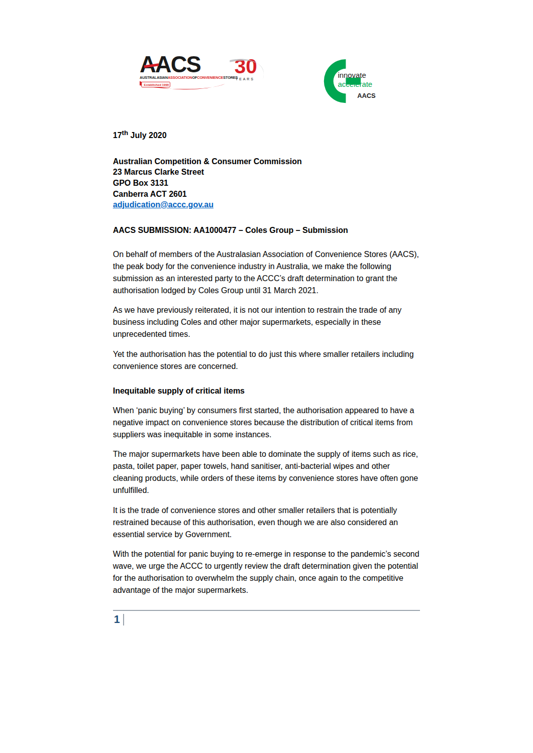AACS AUSTRALASIANASSOCIATIONOFCONVENIENCESTORES Established 1990 30 YEARS innovate accelerate AACS
17th July 2020
Australian Competition & Consumer Commission
23 Marcus Clarke Street
GPO Box 3131
Canberra ACT 2601
adjudication@accc.gov.au
AACS SUBMISSION: AA1000477 – Coles Group – Submission
On behalf of members of the Australasian Association of Convenience Stores (AACS), the peak body for the convenience industry in Australia, we make the following submission as an interested party to the ACCC’s draft determination to grant the authorisation lodged by Coles Group until 31 March 2021.
As we have previously reiterated, it is not our intention to restrain the trade of any business including Coles and other major supermarkets, especially in these unprecedented times.
Yet the authorisation has the potential to do just this where smaller retailers including convenience stores are concerned.
Inequitable supply of critical items
When ‘panic buying’ by consumers first started, the authorisation appeared to have a negative impact on convenience stores because the distribution of critical items from suppliers was inequitable in some instances.
The major supermarkets have been able to dominate the supply of items such as rice, pasta, toilet paper, paper towels, hand sanitiser, anti-bacterial wipes and other cleaning products, while orders of these items by convenience stores have often gone unfulfilled.
It is the trade of convenience stores and other smaller retailers that is potentially restrained because of this authorisation, even though we are also considered an essential service by Government.
With the potential for panic buying to re-emerge in response to the pandemic’s second wave, we urge the ACCC to urgently review the draft determination given the potential for the authorisation to overwhelm the supply chain, once again to the competitive advantage of the major supermarkets.
1